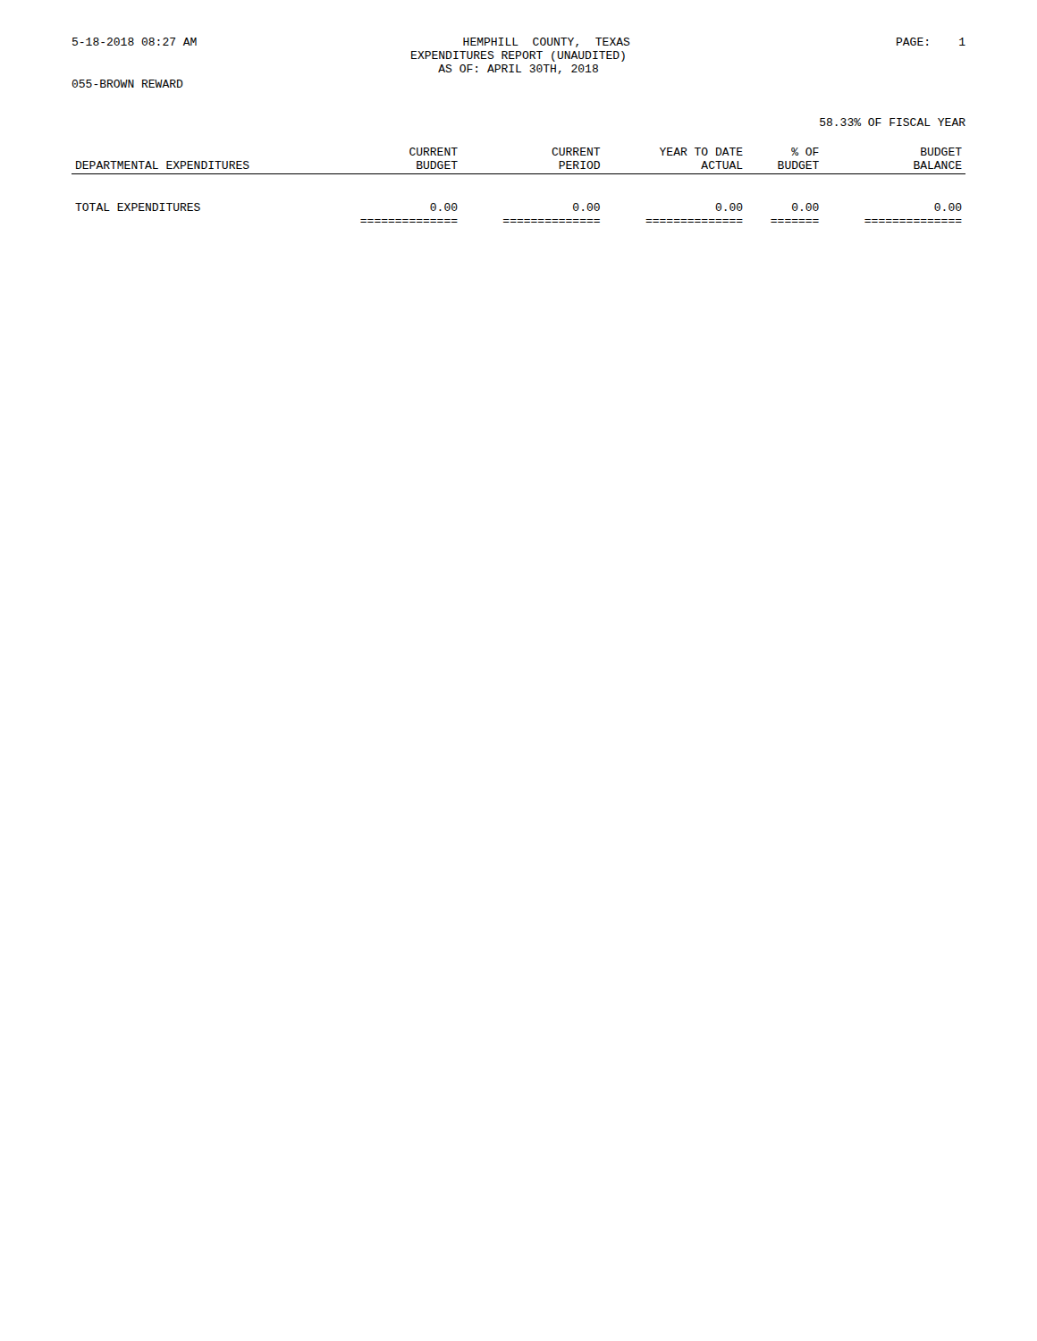5-18-2018 08:27 AM
HEMPHILL COUNTY, TEXAS
PAGE: 1
EXPENDITURES REPORT (UNAUDITED)
AS OF: APRIL 30TH, 2018
055-BROWN REWARD
58.33% OF FISCAL YEAR
| | CURRENT | CURRENT | YEAR TO DATE | % OF | BUDGET |
| DEPARTMENTAL EXPENDITURES | BUDGET | PERIOD | ACTUAL | BUDGET | BALANCE |
| TOTAL EXPENDITURES | 0.00 | 0.00 | 0.00 | 0.00 | 0.00 |
| | ============== | ============== | ============== | ======= | ============== |